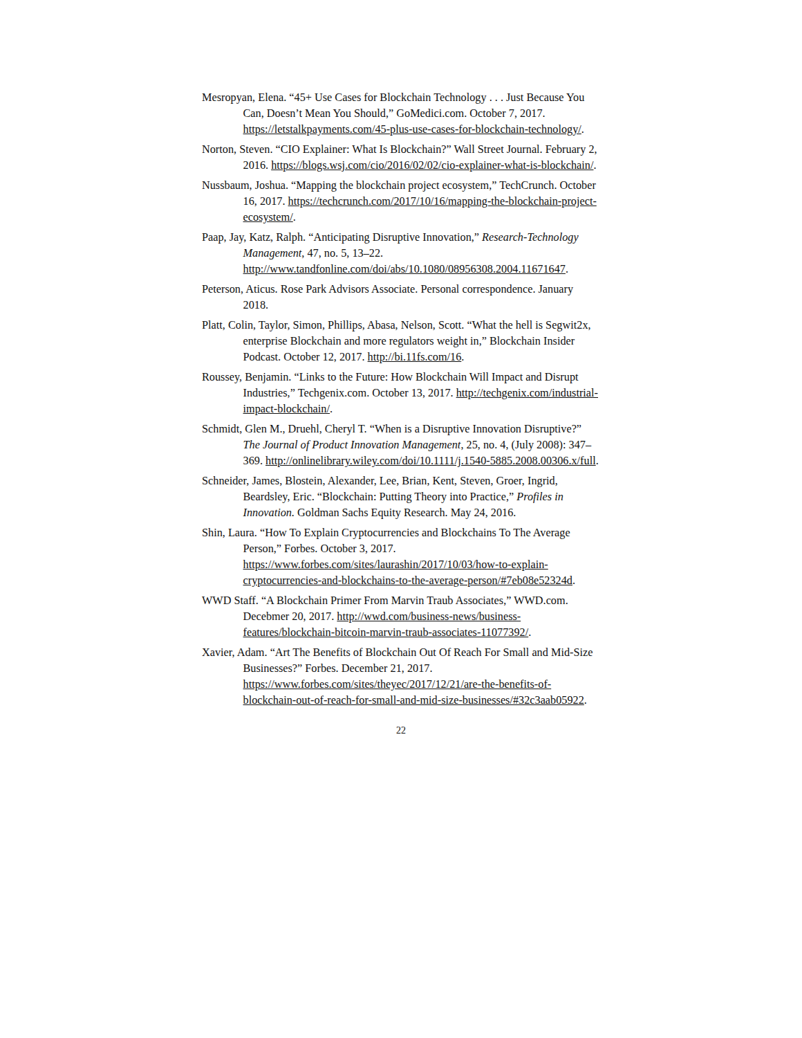Mesropyan, Elena. “45+ Use Cases for Blockchain Technology . . . Just Because You Can, Doesn’t Mean You Should,” GoMedici.com. October 7, 2017. https://letstalkpayments.com/45-plus-use-cases-for-blockchain-technology/.
Norton, Steven. “CIO Explainer: What Is Blockchain?” Wall Street Journal. February 2, 2016. https://blogs.wsj.com/cio/2016/02/02/cio-explainer-what-is-blockchain/.
Nussbaum, Joshua. “Mapping the blockchain project ecosystem,” TechCrunch. October 16, 2017. https://techcrunch.com/2017/10/16/mapping-the-blockchain-project-ecosystem/.
Paap, Jay, Katz, Ralph. “Anticipating Disruptive Innovation,” Research-Technology Management, 47, no. 5, 13–22. http://www.tandfonline.com/doi/abs/10.1080/08956308.2004.11671647.
Peterson, Aticus. Rose Park Advisors Associate. Personal correspondence. January 2018.
Platt, Colin, Taylor, Simon, Phillips, Abasa, Nelson, Scott. “What the hell is Segwit2x, enterprise Blockchain and more regulators weight in,” Blockchain Insider Podcast. October 12, 2017. http://bi.11fs.com/16.
Roussey, Benjamin. “Links to the Future: How Blockchain Will Impact and Disrupt Industries,” Techgenix.com. October 13, 2017. http://techgenix.com/industrial-impact-blockchain/.
Schmidt, Glen M., Druehl, Cheryl T. “When is a Disruptive Innovation Disruptive?” The Journal of Product Innovation Management, 25, no. 4, (July 2008): 347–369. http://onlinelibrary.wiley.com/doi/10.1111/j.1540-5885.2008.00306.x/full.
Schneider, James, Blostein, Alexander, Lee, Brian, Kent, Steven, Groer, Ingrid, Beardsley, Eric. “Blockchain: Putting Theory into Practice,” Profiles in Innovation. Goldman Sachs Equity Research. May 24, 2016.
Shin, Laura. “How To Explain Cryptocurrencies and Blockchains To The Average Person,” Forbes. October 3, 2017. https://www.forbes.com/sites/laurashin/2017/10/03/how-to-explain-cryptocurrencies-and-blockchains-to-the-average-person/#7eb08e52324d.
WWD Staff. “A Blockchain Primer From Marvin Traub Associates,” WWD.com. Decebmer 20, 2017. http://wwd.com/business-news/business-features/blockchain-bitcoin-marvin-traub-associates-11077392/.
Xavier, Adam. “Art The Benefits of Blockchain Out Of Reach For Small and Mid-Size Businesses?” Forbes. December 21, 2017. https://www.forbes.com/sites/theyec/2017/12/21/are-the-benefits-of-blockchain-out-of-reach-for-small-and-mid-size-businesses/#32c3aab05922.
22